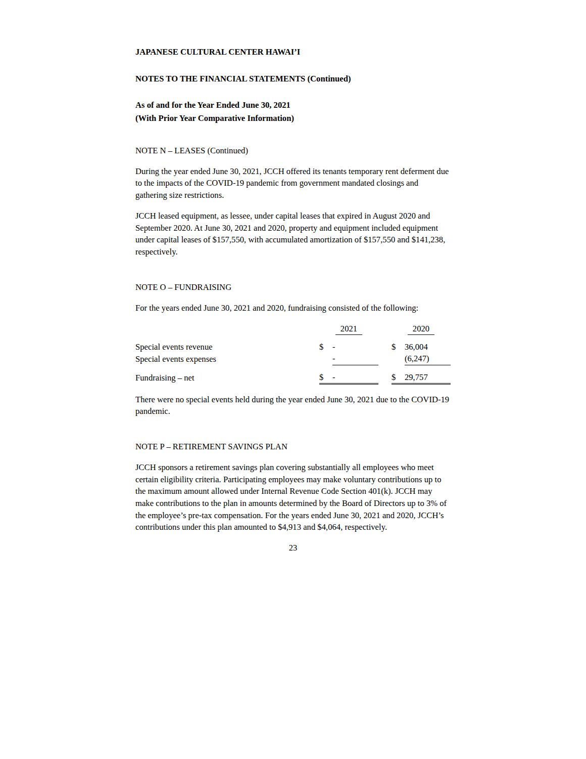JAPANESE CULTURAL CENTER HAWAI’I
NOTES TO THE FINANCIAL STATEMENTS (Continued)
As of and for the Year Ended June 30, 2021
(With Prior Year Comparative Information)
NOTE N – LEASES (Continued)
During the year ended June 30, 2021, JCCH offered its tenants temporary rent deferment due to the impacts of the COVID-19 pandemic from government mandated closings and gathering size restrictions.
JCCH leased equipment, as lessee, under capital leases that expired in August 2020 and September 2020. At June 30, 2021 and 2020, property and equipment included equipment under capital leases of $157,550, with accumulated amortization of $157,550 and $141,238, respectively.
NOTE O – FUNDRAISING
For the years ended June 30, 2021 and 2020, fundraising consisted of the following:
| | 2021 | | 2020 |
| Special events revenue | $ | - | | $ | 36,004 |
| Special events expenses | | - | | | (6,247) |
| Fundraising – net | $ | - | | $ | 29,757 |
There were no special events held during the year ended June 30, 2021 due to the COVID-19 pandemic.
NOTE P – RETIREMENT SAVINGS PLAN
JCCH sponsors a retirement savings plan covering substantially all employees who meet certain eligibility criteria. Participating employees may make voluntary contributions up to the maximum amount allowed under Internal Revenue Code Section 401(k). JCCH may make contributions to the plan in amounts determined by the Board of Directors up to 3% of the employee’s pre-tax compensation. For the years ended June 30, 2021 and 2020, JCCH’s contributions under this plan amounted to $4,913 and $4,064, respectively.
23